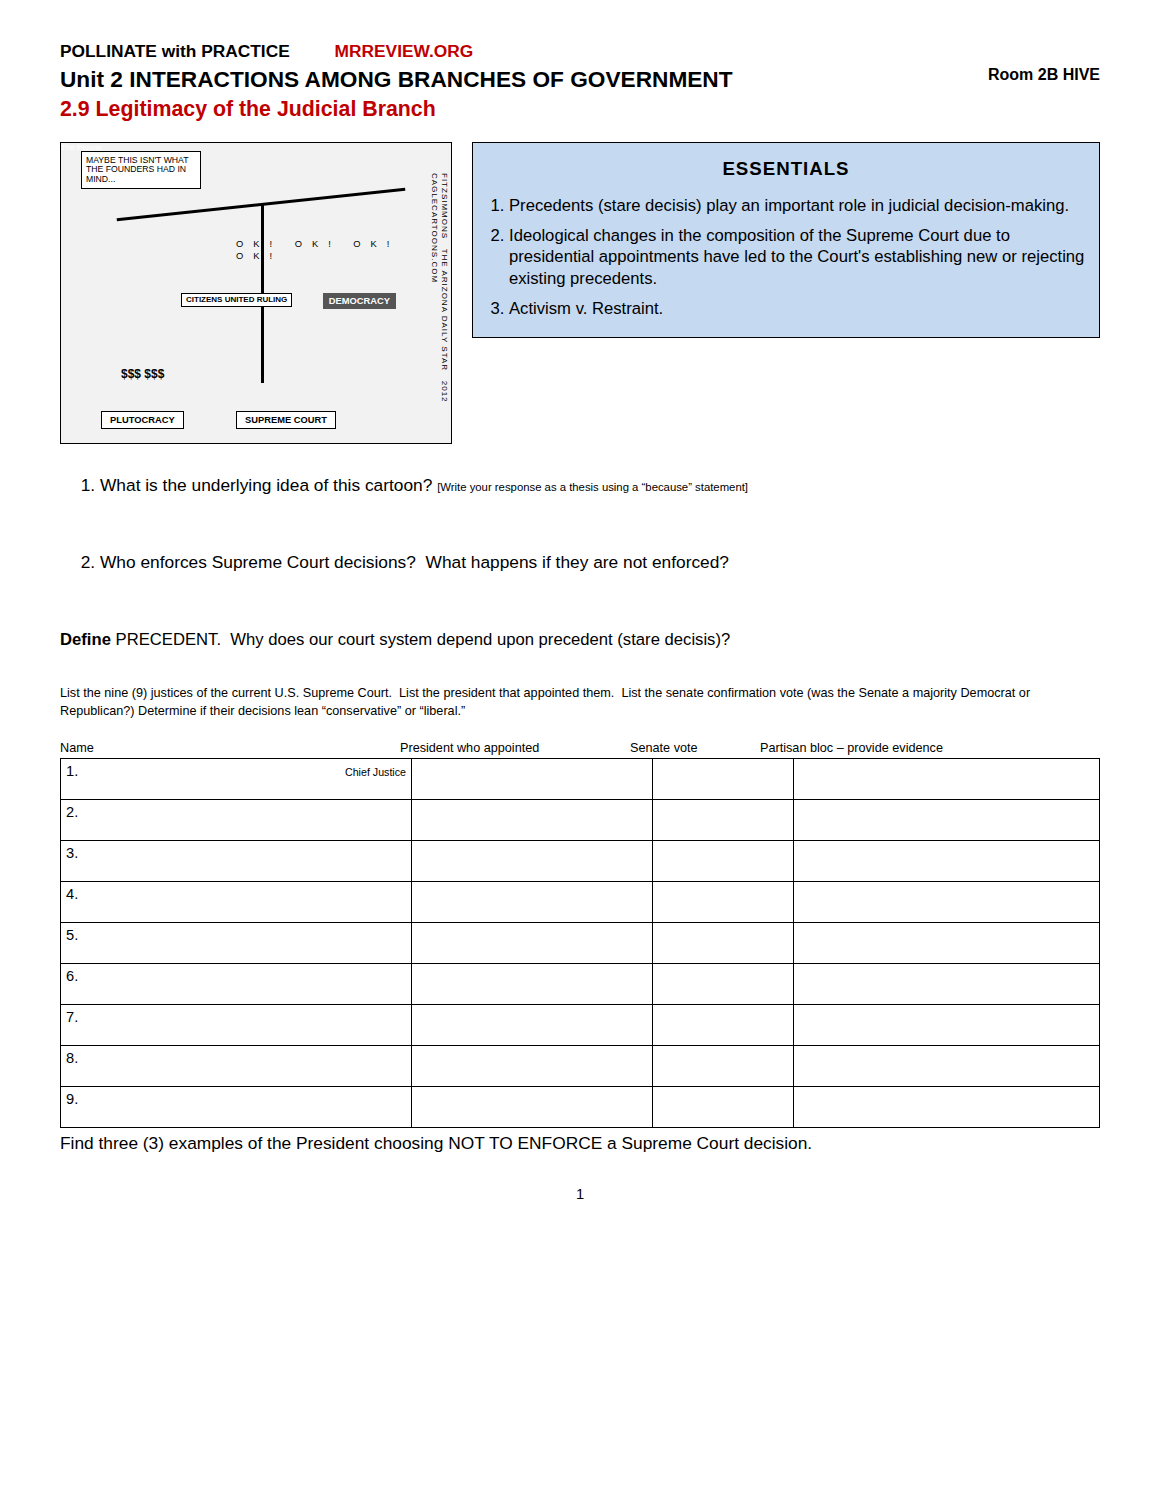POLLINATE with PRACTICE MRREVIEW.ORG
Unit 2 INTERACTIONS AMONG BRANCHES OF GOVERNMENT Room 2B HIVE
2.9 Legitimacy of the Judicial Branch
Maybe this isn't what the founders had in mind...
OK! OK! OK! OK!
$$$ $$$
Citizens United Ruling
The People
Democracy
Plutocracy
Supreme Court
FITZSIMMONS THE ARIZONA DAILY STAR 2012 CAGLECARTOONS.COM
ESSENTIALS
Precedents (stare decisis) play an important role in judicial decision-making.
Ideological changes in the composition of the Supreme Court due to presidential appointments have led to the Court's establishing new or rejecting existing precedents.
Activism v. Restraint.
What is the underlying idea of this cartoon? [Write your response as a thesis using a “because” statement]
Who enforces Supreme Court decisions? What happens if they are not enforced?
Define PRECEDENT. Why does our court system depend upon precedent (stare decisis)?
List the nine (9) justices of the current U.S. Supreme Court. List the president that appointed them. List the senate confirmation vote (was the Senate a majority Democrat or Republican?) Determine if their decisions lean “conservative” or “liberal.”
Name President who appointed Senate vote Partisan bloc – provide evidence
| 1. Chief Justice | | | |
| 2. | | | |
| 3. | | | |
| 4. | | | |
| 5. | | | |
| 6. | | | |
| 7. | | | |
| 8. | | | |
| 9. | | | |
Find three (3) examples of the President choosing NOT TO ENFORCE a Supreme Court decision.
1